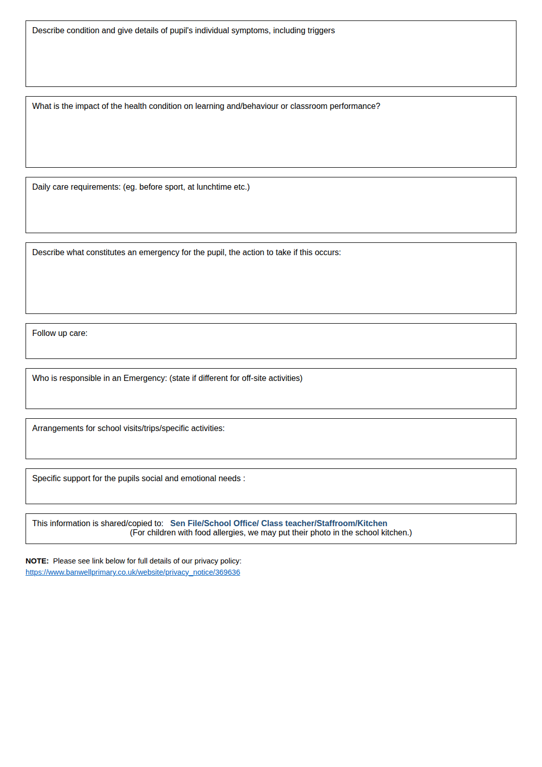Describe condition and give details of pupil's individual symptoms, including triggers
What is the impact of the health condition on learning and/behaviour or classroom performance?
Daily care requirements: (eg. before sport, at lunchtime etc.)
Describe what constitutes an emergency for the pupil, the action to take if this occurs:
Follow up care:
Who is responsible in an Emergency: (state if different for off-site activities)
Arrangements for school visits/trips/specific activities:
Specific support for the pupils social and emotional needs :
This information is shared/copied to: Sen File/School Office/ Class teacher/Staffroom/Kitchen
(For children with food allergies, we may put their photo in the school kitchen.)
NOTE: Please see link below for full details of our privacy policy:
https://www.banwellprimary.co.uk/website/privacy_notice/369636